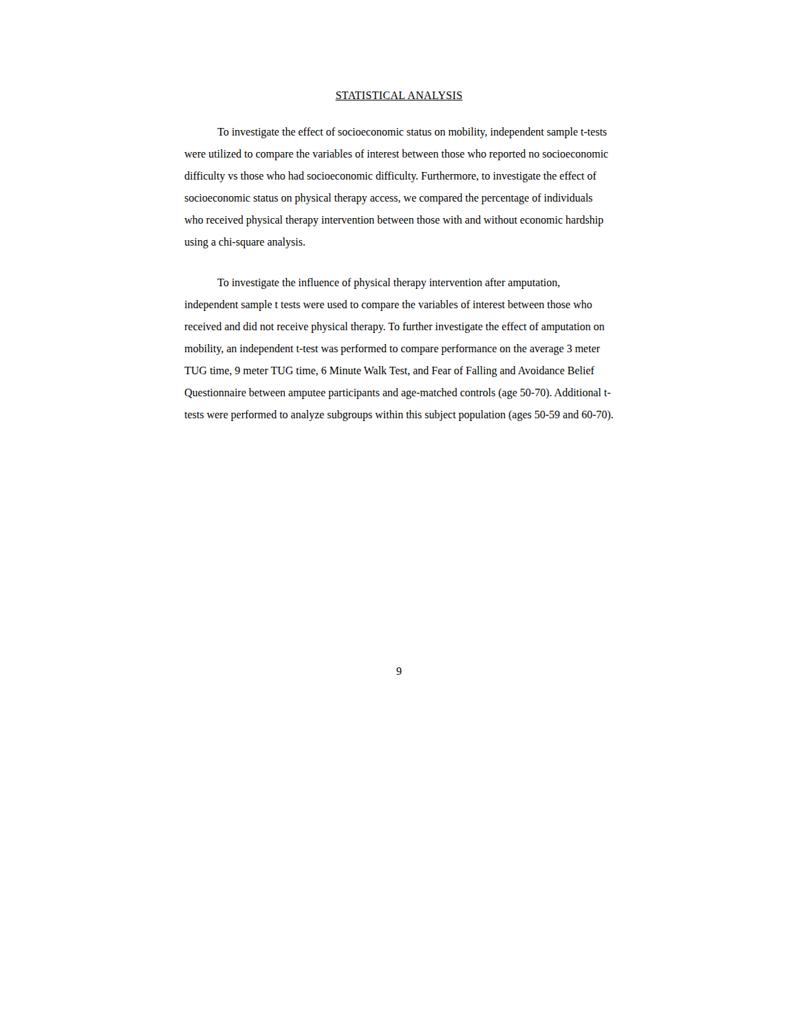STATISTICAL ANALYSIS
To investigate the effect of socioeconomic status on mobility, independent sample t-tests were utilized to compare the variables of interest between those who reported no socioeconomic difficulty vs those who had socioeconomic difficulty. Furthermore, to investigate the effect of socioeconomic status on physical therapy access, we compared the percentage of individuals who received physical therapy intervention between those with and without economic hardship using a chi-square analysis.
To investigate the influence of physical therapy intervention after amputation, independent sample t tests were used to compare the variables of interest between those who received and did not receive physical therapy. To further investigate the effect of amputation on mobility, an independent t-test was performed to compare performance on the average 3 meter TUG time, 9 meter TUG time, 6 Minute Walk Test, and Fear of Falling and Avoidance Belief Questionnaire between amputee participants and age-matched controls (age 50-70). Additional t-tests were performed to analyze subgroups within this subject population (ages 50-59 and 60-70).
9